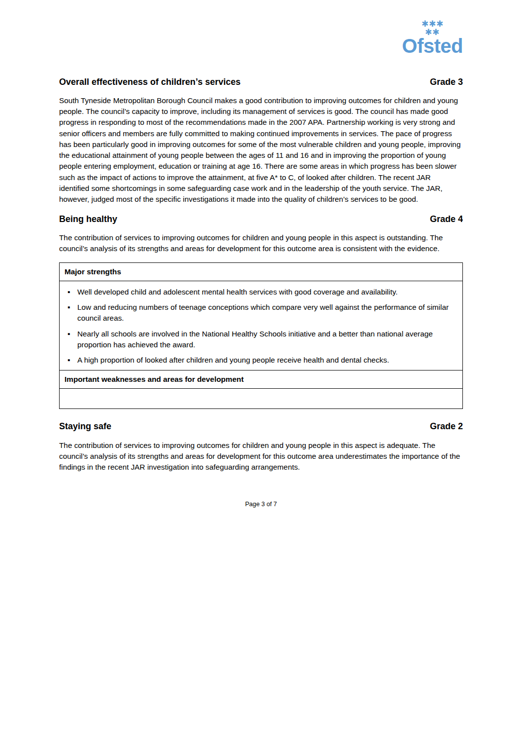✱✱✱
✱✱
Ofsted
Overall effectiveness of children’s services Grade 3
South Tyneside Metropolitan Borough Council makes a good contribution to improving outcomes for children and young people. The council’s capacity to improve, including its management of services is good. The council has made good progress in responding to most of the recommendations made in the 2007 APA. Partnership working is very strong and senior officers and members are fully committed to making continued improvements in services. The pace of progress has been particularly good in improving outcomes for some of the most vulnerable children and young people, improving the educational attainment of young people between the ages of 11 and 16 and in improving the proportion of young people entering employment, education or training at age 16. There are some areas in which progress has been slower such as the impact of actions to improve the attainment, at five A* to C, of looked after children. The recent JAR identified some shortcomings in some safeguarding case work and in the leadership of the youth service. The JAR, however, judged most of the specific investigations it made into the quality of children’s services to be good.
Being healthy Grade 4
The contribution of services to improving outcomes for children and young people in this aspect is outstanding. The council’s analysis of its strengths and areas for development for this outcome area is consistent with the evidence.
| Major strengths |
| Well developed child and adolescent mental health services with good coverage and availability. Low and reducing numbers of teenage conceptions which compare very well against the performance of similar council areas. Nearly all schools are involved in the National Healthy Schools initiative and a better than national average proportion has achieved the award. A high proportion of looked after children and young people receive health and dental checks. |
| Important weaknesses and areas for development |
Staying safe Grade 2
The contribution of services to improving outcomes for children and young people in this aspect is adequate. The council’s analysis of its strengths and areas for development for this outcome area underestimates the importance of the findings in the recent JAR investigation into safeguarding arrangements.
Page 3 of 7